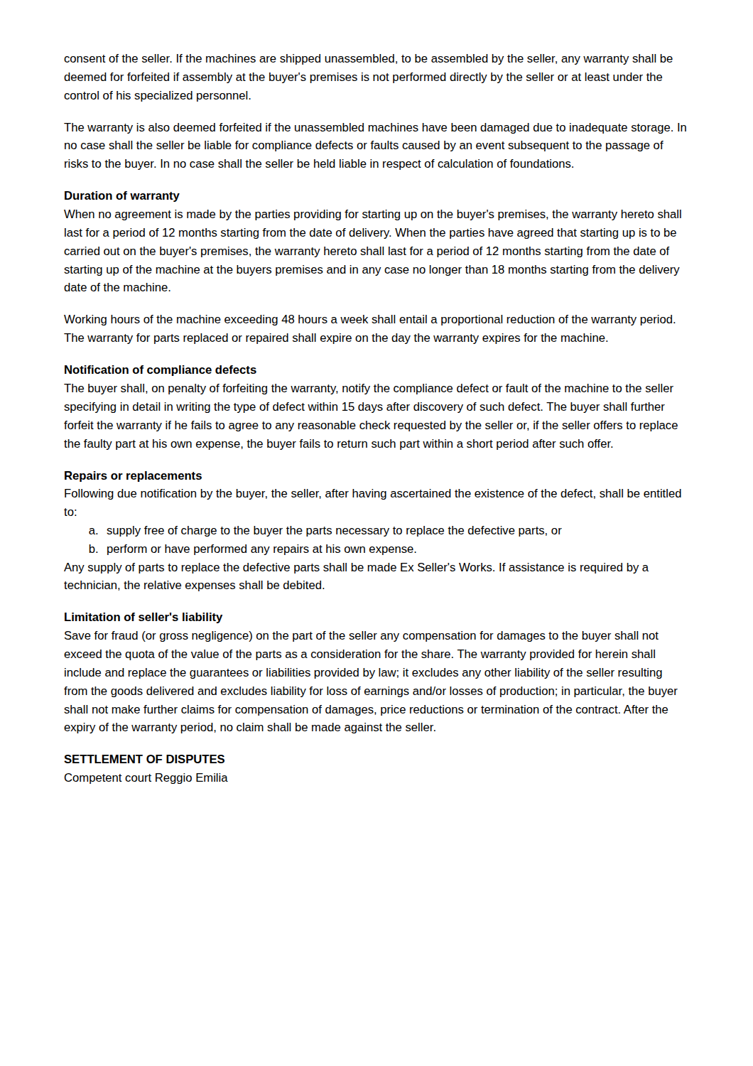consent of the seller. If the machines are shipped unassembled, to be assembled by the seller, any warranty shall be deemed for forfeited if assembly at the buyer's premises is not performed directly by the seller or at least under the control of his specialized personnel.
The warranty is also deemed forfeited if the unassembled machines have been damaged due to inadequate storage. In no case shall the seller be liable for compliance defects or faults caused by an event subsequent to the passage of risks to the buyer. In no case shall the seller be held liable in respect of calculation of foundations.
Duration of warranty
When no agreement is made by the parties providing for starting up on the buyer's premises, the warranty hereto shall last for a period of 12 months starting from the date of delivery. When the parties have agreed that starting up is to be carried out on the buyer's premises, the warranty hereto shall last for a period of 12 months starting from the date of starting up of the machine at the buyers premises and in any case no longer than 18 months starting from the delivery date of the machine.
Working hours of the machine exceeding 48 hours a week shall entail a proportional reduction of the warranty period. The warranty for parts replaced or repaired shall expire on the day the warranty expires for the machine.
Notification of compliance defects
The buyer shall, on penalty of forfeiting the warranty, notify the compliance defect or fault of the machine to the seller specifying in detail in writing the type of defect within 15 days after discovery of such defect. The buyer shall further forfeit the warranty if he fails to agree to any reasonable check requested by the seller or, if the seller offers to replace the faulty part at his own expense, the buyer fails to return such part within a short period after such offer.
Repairs or replacements
Following due notification by the buyer, the seller, after having ascertained the existence of the defect, shall be entitled to:
supply free of charge to the buyer the parts necessary to replace the defective parts, or
perform or have performed any repairs at his own expense.
Any supply of parts to replace the defective parts shall be made Ex Seller's Works. If assistance is required by a technician, the relative expenses shall be debited.
Limitation of seller's liability
Save for fraud (or gross negligence) on the part of the seller any compensation for damages to the buyer shall not exceed the quota of the value of the parts as a consideration for the share. The warranty provided for herein shall include and replace the guarantees or liabilities provided by law; it excludes any other liability of the seller resulting from the goods delivered and excludes liability for loss of earnings and/or losses of production; in particular, the buyer shall not make further claims for compensation of damages, price reductions or termination of the contract. After the expiry of the warranty period, no claim shall be made against the seller.
SETTLEMENT OF DISPUTES
Competent court Reggio Emilia